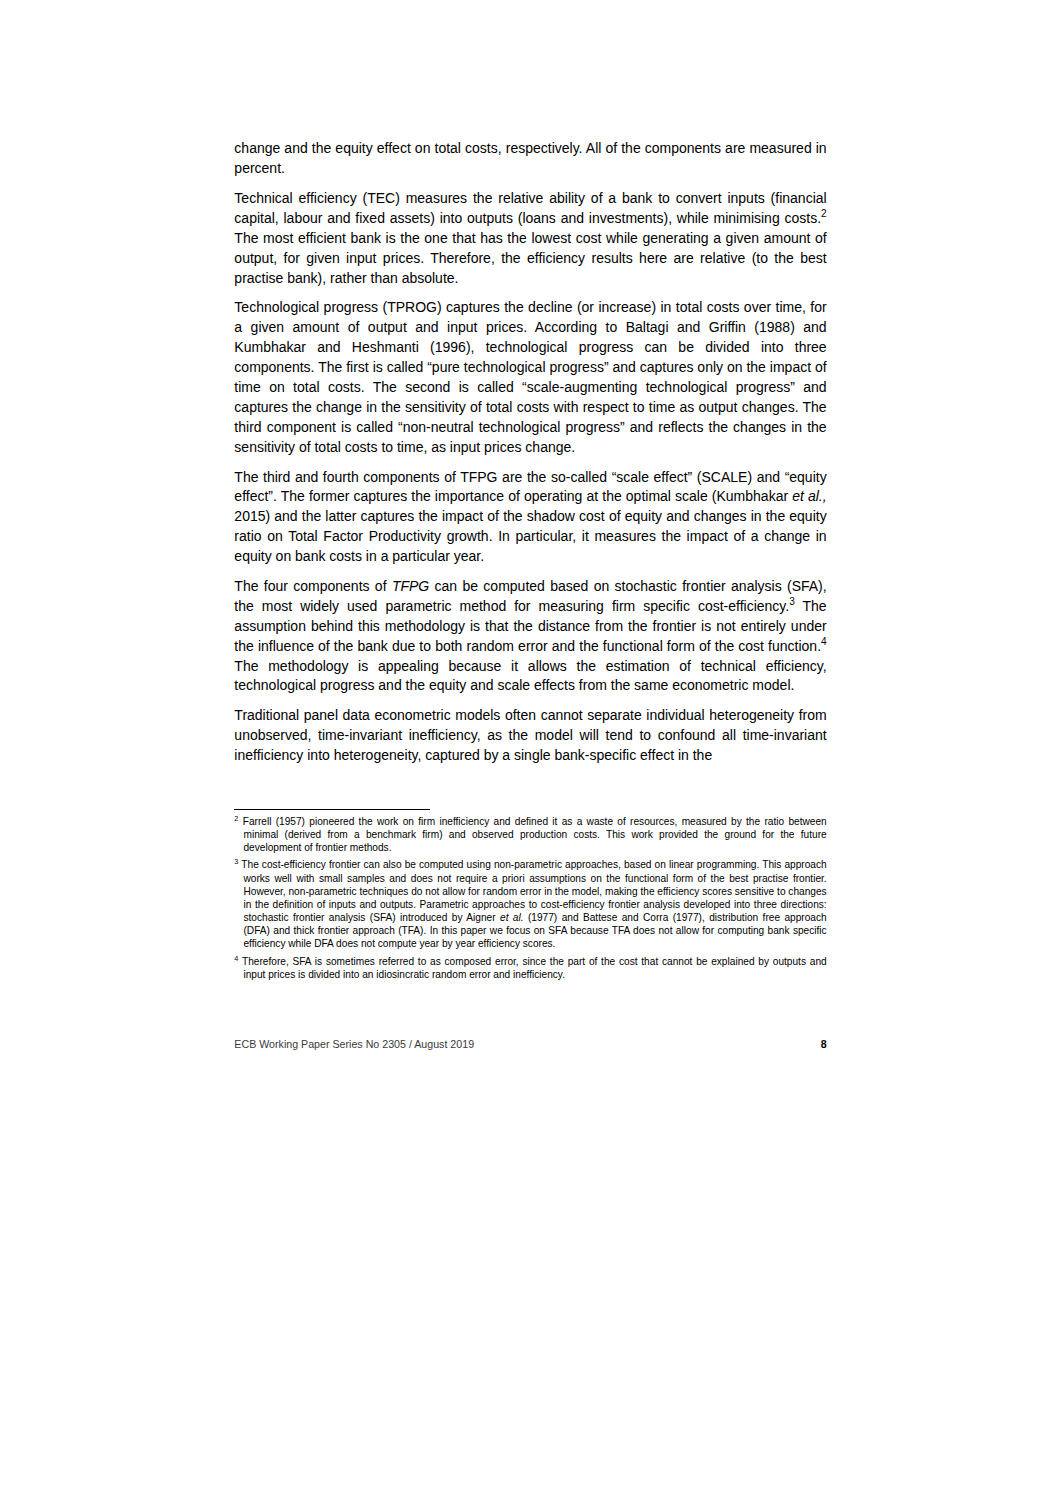change and the equity effect on total costs, respectively. All of the components are measured in percent.
Technical efficiency (TEC) measures the relative ability of a bank to convert inputs (financial capital, labour and fixed assets) into outputs (loans and investments), while minimising costs.2 The most efficient bank is the one that has the lowest cost while generating a given amount of output, for given input prices. Therefore, the efficiency results here are relative (to the best practise bank), rather than absolute.
Technological progress (TPROG) captures the decline (or increase) in total costs over time, for a given amount of output and input prices. According to Baltagi and Griffin (1988) and Kumbhakar and Heshmanti (1996), technological progress can be divided into three components. The first is called “pure technological progress” and captures only on the impact of time on total costs. The second is called “scale-augmenting technological progress” and captures the change in the sensitivity of total costs with respect to time as output changes. The third component is called “non-neutral technological progress” and reflects the changes in the sensitivity of total costs to time, as input prices change.
The third and fourth components of TFPG are the so-called “scale effect” (SCALE) and “equity effect”. The former captures the importance of operating at the optimal scale (Kumbhakar et al., 2015) and the latter captures the impact of the shadow cost of equity and changes in the equity ratio on Total Factor Productivity growth. In particular, it measures the impact of a change in equity on bank costs in a particular year.
The four components of TFPG can be computed based on stochastic frontier analysis (SFA), the most widely used parametric method for measuring firm specific cost-efficiency.3 The assumption behind this methodology is that the distance from the frontier is not entirely under the influence of the bank due to both random error and the functional form of the cost function.4 The methodology is appealing because it allows the estimation of technical efficiency, technological progress and the equity and scale effects from the same econometric model.
Traditional panel data econometric models often cannot separate individual heterogeneity from unobserved, time-invariant inefficiency, as the model will tend to confound all time-invariant inefficiency into heterogeneity, captured by a single bank-specific effect in the
2 Farrell (1957) pioneered the work on firm inefficiency and defined it as a waste of resources, measured by the ratio between minimal (derived from a benchmark firm) and observed production costs. This work provided the ground for the future development of frontier methods.
3 The cost-efficiency frontier can also be computed using non-parametric approaches, based on linear programming. This approach works well with small samples and does not require a priori assumptions on the functional form of the best practise frontier. However, non-parametric techniques do not allow for random error in the model, making the efficiency scores sensitive to changes in the definition of inputs and outputs. Parametric approaches to cost-efficiency frontier analysis developed into three directions: stochastic frontier analysis (SFA) introduced by Aigner et al. (1977) and Battese and Corra (1977), distribution free approach (DFA) and thick frontier approach (TFA). In this paper we focus on SFA because TFA does not allow for computing bank specific efficiency while DFA does not compute year by year efficiency scores.
4 Therefore, SFA is sometimes referred to as composed error, since the part of the cost that cannot be explained by outputs and input prices is divided into an idiosincratic random error and inefficiency.
ECB Working Paper Series No 2305 / August 2019 8